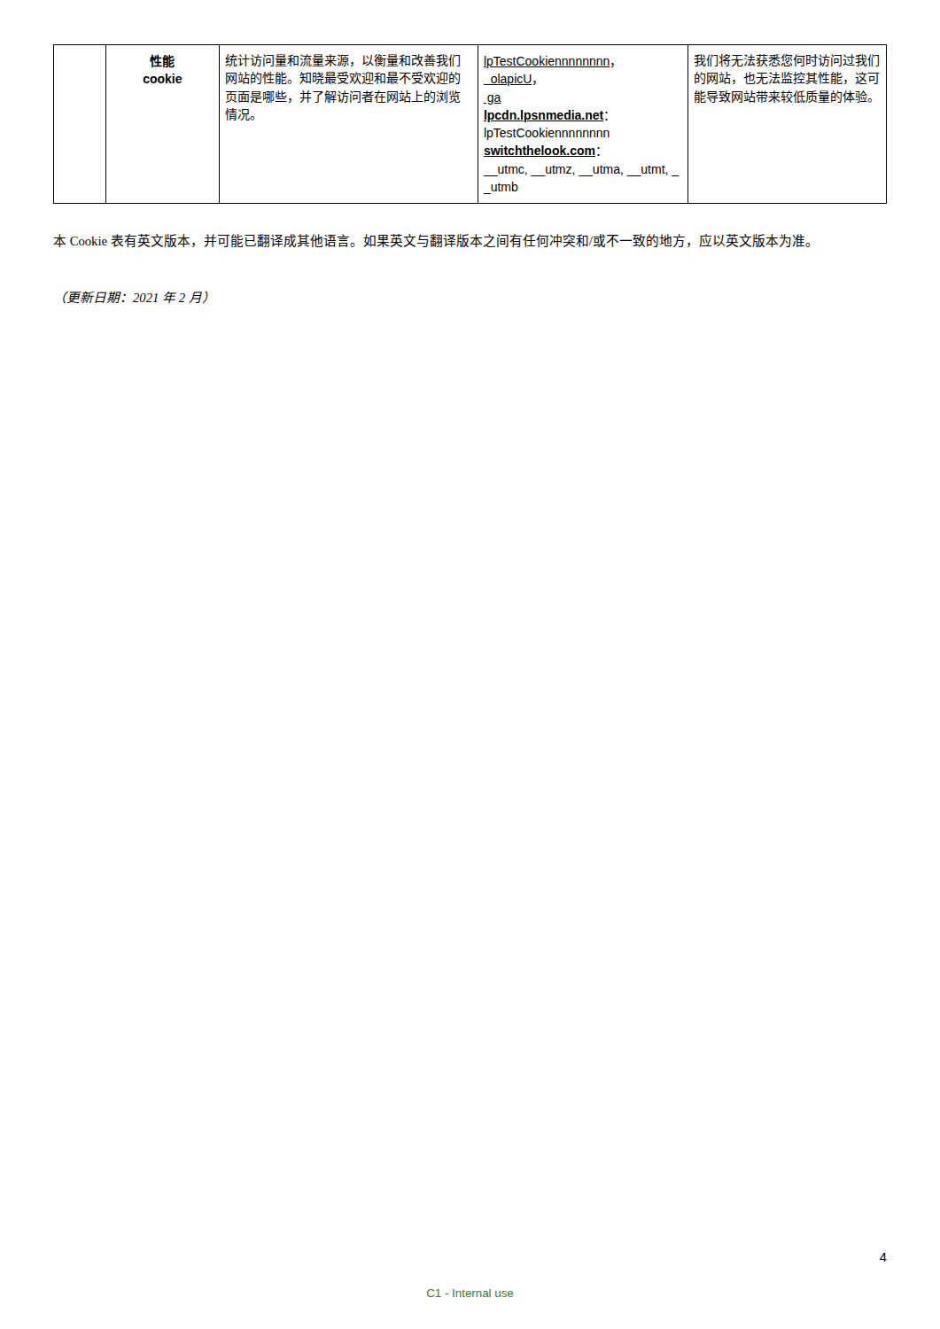| | 性能 cookie | 统计访问量和流量来源，以衡量和改善我们网站的性能。知晓最受欢迎和最不受欢迎的页面是哪些，并了解访问者在网站上的浏览情况。 | lpTestCookiennnnnnnn ， olapicU ， ga lpcdn.lpsnmedia.net ： lpTestCookiennnnnnnn switchthelook.com ： __utmc, __utmz, __utma, __utmt, __utmb | 我们将无法获悉您何时访问过我们的网站，也无法监控其性能，这可能导致网站带来较低质量的体验。 |
本 Cookie 表有英文版本，并可能已翻译成其他语言。如果英文与翻译版本之间有任何冲突和/或不一致的地方，应以英文版本为准。
（更新日期：2021 年 2 月）
4
C1 - Internal use